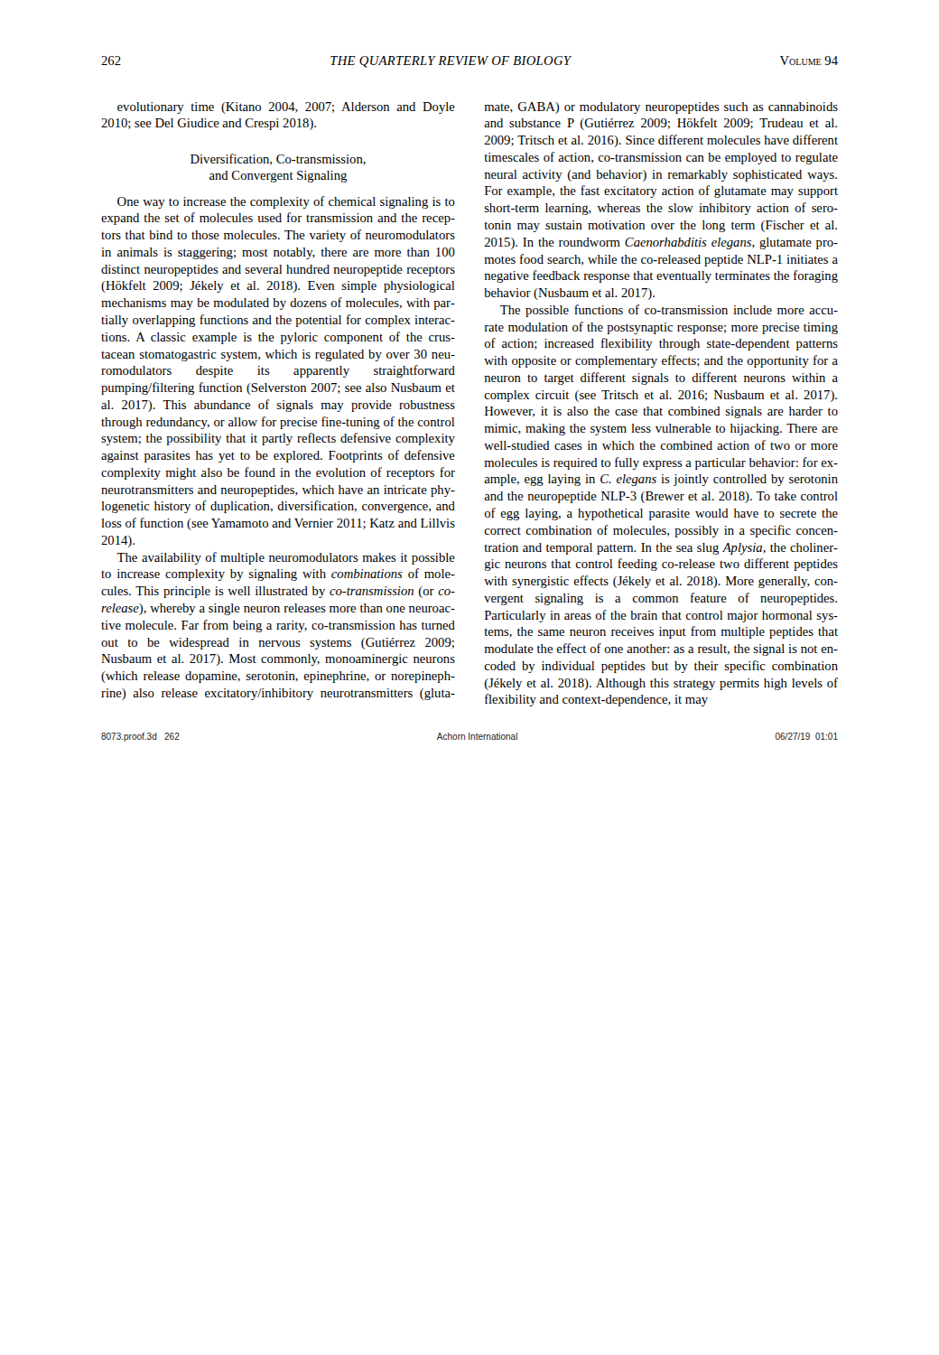262 THE QUARTERLY REVIEW OF BIOLOGY Volume 94
evolutionary time (Kitano 2004, 2007; Alderson and Doyle 2010; see Del Giudice and Crespi 2018).
Diversification, Co-transmission,
and Convergent Signaling
One way to increase the complexity of chemical signaling is to expand the set of molecules used for transmission and the receptors that bind to those molecules. The variety of neuromodulators in animals is staggering; most notably, there are more than 100 distinct neuropeptides and several hundred neuropeptide receptors (Hökfelt 2009; Jékely et al. 2018). Even simple physiological mechanisms may be modulated by dozens of molecules, with partially overlapping functions and the potential for complex interactions. A classic example is the pyloric component of the crustacean stomatogastric system, which is regulated by over 30 neuromodulators despite its apparently straightforward pumping/filtering function (Selverston 2007; see also Nusbaum et al. 2017). This abundance of signals may provide robustness through redundancy, or allow for precise fine-tuning of the control system; the possibility that it partly reflects defensive complexity against parasites has yet to be explored. Footprints of defensive complexity might also be found in the evolution of receptors for neurotransmitters and neuropeptides, which have an intricate phylogenetic history of duplication, diversification, convergence, and loss of function (see Yamamoto and Vernier 2011; Katz and Lillvis 2014).
The availability of multiple neuromodulators makes it possible to increase complexity by signaling with combinations of molecules. This principle is well illustrated by co-transmission (or co-release), whereby a single neuron releases more than one neuroactive molecule. Far from being a rarity, co-transmission has turned out to be widespread in nervous systems (Gutiérrez 2009; Nusbaum et al. 2017). Most commonly, monoaminergic neurons (which release dopamine, serotonin, epinephrine, or norepinephrine) also release excitatory/inhibitory neurotransmitters (glutamate, GABA) or modulatory neuropeptides such as cannabinoids and substance P (Gutiérrez 2009; Hökfelt 2009; Trudeau et al. 2009; Tritsch et al. 2016). Since different molecules have different timescales of action, co-transmission can be employed to regulate neural activity (and behavior) in remarkably sophisticated ways. For example, the fast excitatory action of glutamate may support short-term learning, whereas the slow inhibitory action of serotonin may sustain motivation over the long term (Fischer et al. 2015). In the roundworm Caenorhabditis elegans, glutamate promotes food search, while the co-released peptide NLP-1 initiates a negative feedback response that eventually terminates the foraging behavior (Nusbaum et al. 2017).
The possible functions of co-transmission include more accurate modulation of the postsynaptic response; more precise timing of action; increased flexibility through state-dependent patterns with opposite or complementary effects; and the opportunity for a neuron to target different signals to different neurons within a complex circuit (see Tritsch et al. 2016; Nusbaum et al. 2017). However, it is also the case that combined signals are harder to mimic, making the system less vulnerable to hijacking. There are well-studied cases in which the combined action of two or more molecules is required to fully express a particular behavior: for example, egg laying in C. elegans is jointly controlled by serotonin and the neuropeptide NLP-3 (Brewer et al. 2018). To take control of egg laying, a hypothetical parasite would have to secrete the correct combination of molecules, possibly in a specific concentration and temporal pattern. In the sea slug Aplysia, the cholinergic neurons that control feeding co-release two different peptides with synergistic effects (Jékely et al. 2018). More generally, convergent signaling is a common feature of neuropeptides. Particularly in areas of the brain that control major hormonal systems, the same neuron receives input from multiple peptides that modulate the effect of one another: as a result, the signal is not encoded by individual peptides but by their specific combination (Jékely et al. 2018). Although this strategy permits high levels of flexibility and context-dependence, it may
8073.proof.3d 262 Achorn International 06/27/19 01:01